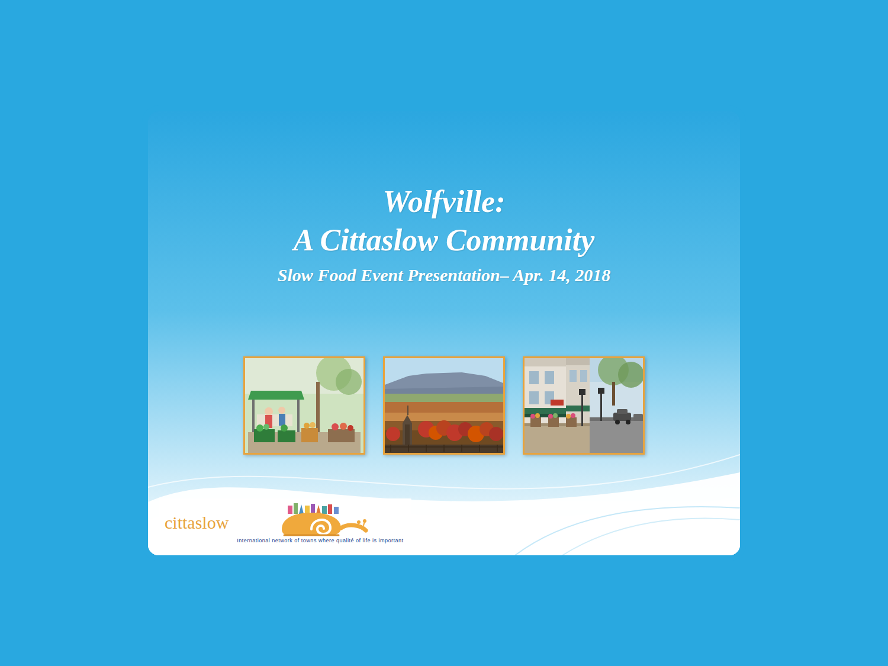Wolfville:
A Cittaslow Community
Slow Food Event Presentation– Apr. 14, 2018
cittaslow
International network of towns where qualité of life is important